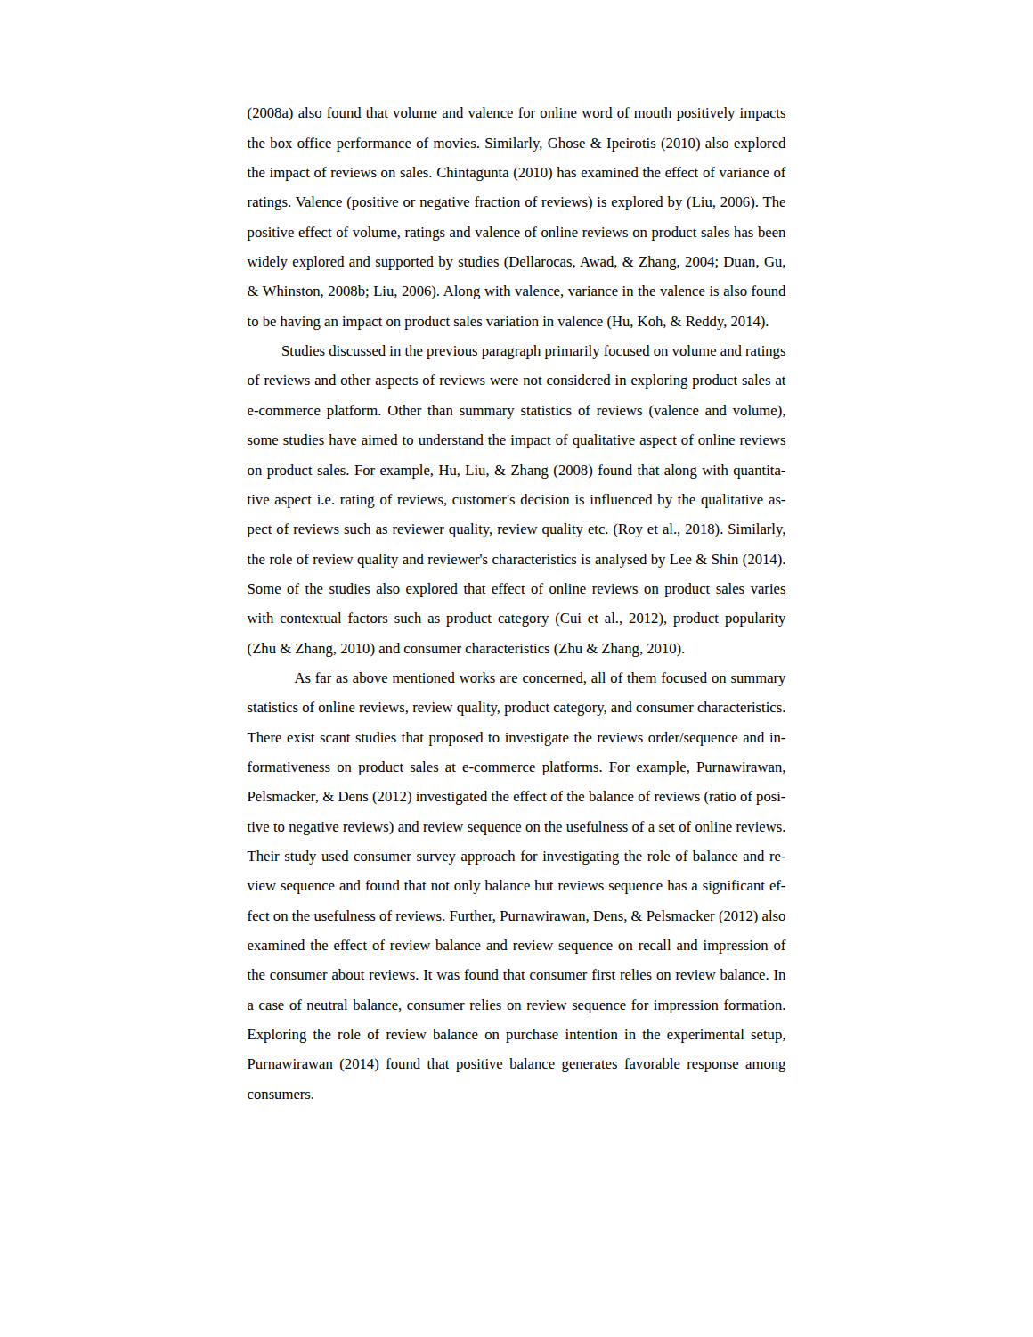(2008a) also found that volume and valence for online word of mouth positively impacts the box office performance of movies. Similarly, Ghose & Ipeirotis (2010) also explored the impact of reviews on sales. Chintagunta (2010) has examined the effect of variance of ratings. Valence (positive or negative fraction of reviews) is explored by (Liu, 2006). The positive effect of volume, ratings and valence of online reviews on product sales has been widely explored and supported by studies (Dellarocas, Awad, & Zhang, 2004; Duan, Gu, & Whinston, 2008b; Liu, 2006). Along with valence, variance in the valence is also found to be having an impact on product sales variation in valence (Hu, Koh, & Reddy, 2014).
Studies discussed in the previous paragraph primarily focused on volume and ratings of reviews and other aspects of reviews were not considered in exploring product sales at e-commerce platform. Other than summary statistics of reviews (valence and volume), some studies have aimed to understand the impact of qualitative aspect of online reviews on product sales. For example, Hu, Liu, & Zhang (2008) found that along with quantitative aspect i.e. rating of reviews, customer's decision is influenced by the qualitative aspect of reviews such as reviewer quality, review quality etc. (Roy et al., 2018). Similarly, the role of review quality and reviewer's characteristics is analysed by Lee & Shin (2014). Some of the studies also explored that effect of online reviews on product sales varies with contextual factors such as product category (Cui et al., 2012), product popularity (Zhu & Zhang, 2010) and consumer characteristics (Zhu & Zhang, 2010).
As far as above mentioned works are concerned, all of them focused on summary statistics of online reviews, review quality, product category, and consumer characteristics. There exist scant studies that proposed to investigate the reviews order/sequence and informativeness on product sales at e-commerce platforms. For example, Purnawirawan, Pelsmacker, & Dens (2012) investigated the effect of the balance of reviews (ratio of positive to negative reviews) and review sequence on the usefulness of a set of online reviews. Their study used consumer survey approach for investigating the role of balance and review sequence and found that not only balance but reviews sequence has a significant effect on the usefulness of reviews. Further, Purnawirawan, Dens, & Pelsmacker (2012) also examined the effect of review balance and review sequence on recall and impression of the consumer about reviews. It was found that consumer first relies on review balance. In a case of neutral balance, consumer relies on review sequence for impression formation. Exploring the role of review balance on purchase intention in the experimental setup, Purnawirawan (2014) found that positive balance generates favorable response among consumers.